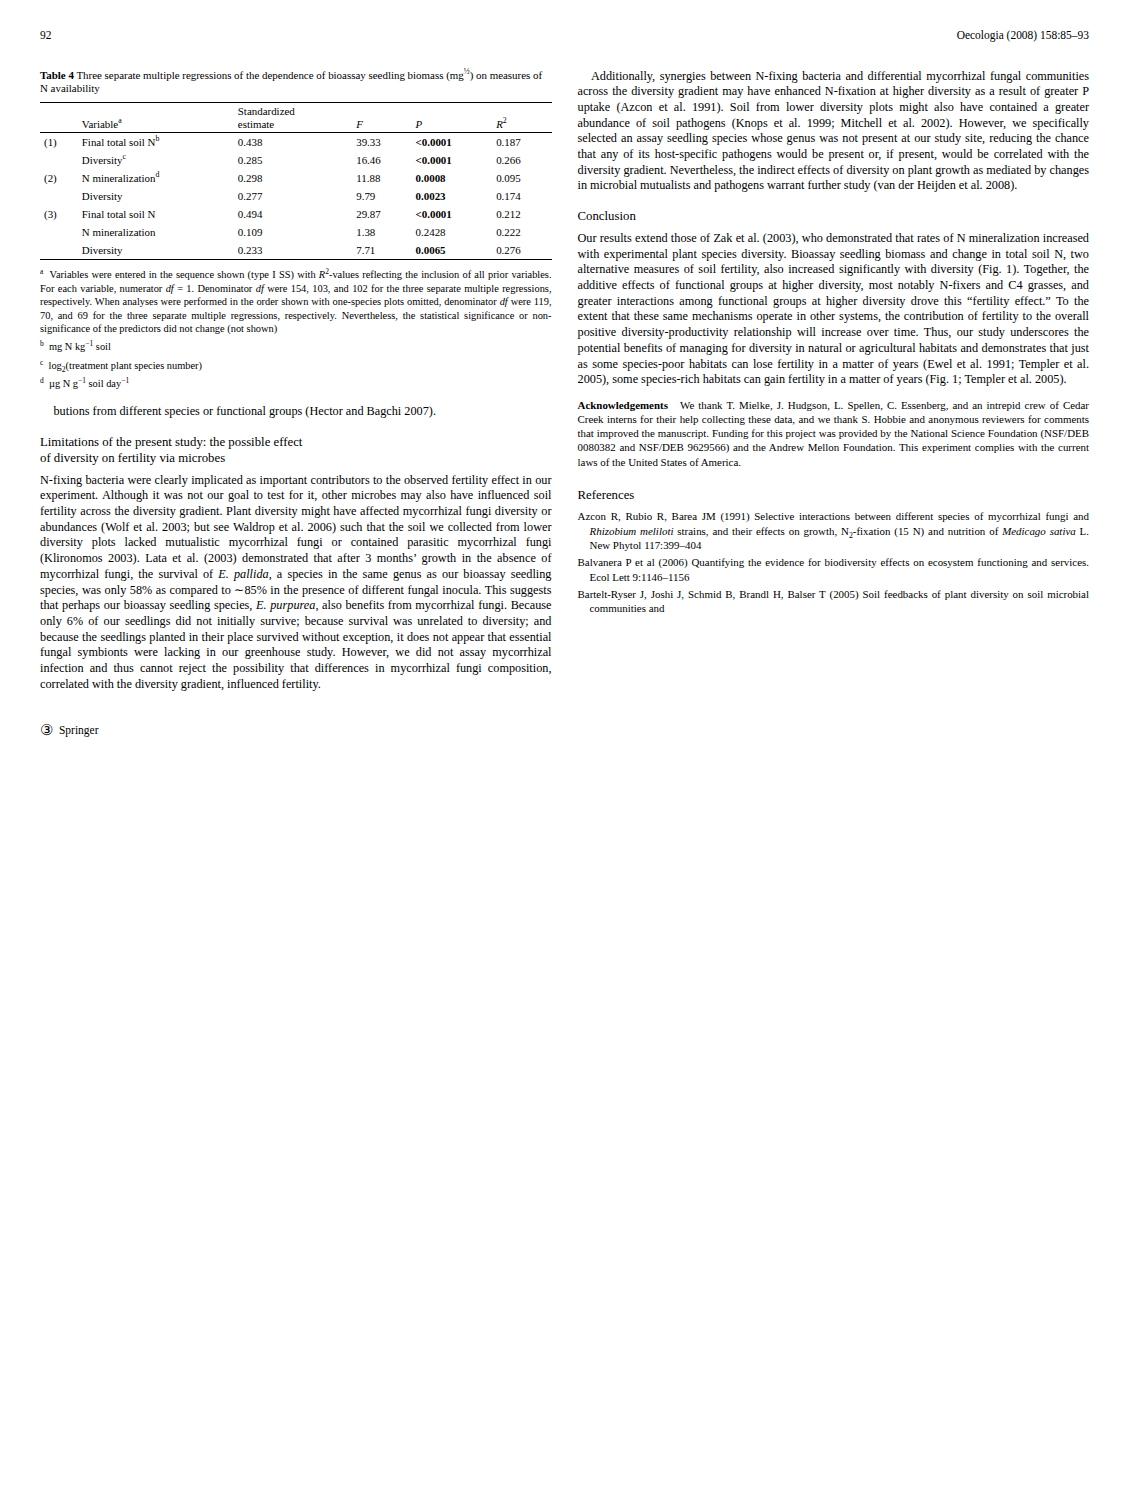92
Oecologia (2008) 158:85–93
Table 4 Three separate multiple regressions of the dependence of bioassay seedling biomass (mg½) on measures of N availability
| | Variable a | Standardized estimate | F | P | R 2 |
| --- | --- | --- | --- | --- | --- |
| (1) | Final total soil N b | 0.438 | 39.33 | <0.0001 | 0.187 |
| | Diversity c | 0.285 | 16.46 | <0.0001 | 0.266 |
| (2) | N mineralization d | 0.298 | 11.88 | 0.0008 | 0.095 |
| | Diversity | 0.277 | 9.79 | 0.0023 | 0.174 |
| (3) | Final total soil N | 0.494 | 29.87 | <0.0001 | 0.212 |
| | N mineralization | 0.109 | 1.38 | 0.2428 | 0.222 |
| | Diversity | 0.233 | 7.71 | 0.0065 | 0.276 |
a Variables were entered in the sequence shown (type I SS) with R2-values reflecting the inclusion of all prior variables. For each variable, numerator df = 1. Denominator df were 154, 103, and 102 for the three separate multiple regressions, respectively. When analyses were performed in the order shown with one-species plots omitted, denominator df were 119, 70, and 69 for the three separate multiple regressions, respectively. Nevertheless, the statistical significance or non-significance of the predictors did not change (not shown)
b mg N kg−1 soil
c log2(treatment plant species number)
d µg N g−1 soil day−1
butions from different species or functional groups (Hector and Bagchi 2007).
Limitations of the present study: the possible effect
of diversity on fertility via microbes
N-fixing bacteria were clearly implicated as important contributors to the observed fertility effect in our experiment. Although it was not our goal to test for it, other microbes may also have influenced soil fertility across the diversity gradient. Plant diversity might have affected mycorrhizal fungi diversity or abundances (Wolf et al. 2003; but see Waldrop et al. 2006) such that the soil we collected from lower diversity plots lacked mutualistic mycorrhizal fungi or contained parasitic mycorrhizal fungi (Klironomos 2003). Lata et al. (2003) demonstrated that after 3 months’ growth in the absence of mycorrhizal fungi, the survival of E. pallida, a species in the same genus as our bioassay seedling species, was only 58% as compared to ∼85% in the presence of different fungal inocula. This suggests that perhaps our bioassay seedling species, E. purpurea, also benefits from mycorrhizal fungi. Because only 6% of our seedlings did not initially survive; because survival was unrelated to diversity; and because the seedlings planted in their place survived without exception, it does not appear that essential fungal symbionts were lacking in our greenhouse study. However, we did not assay mycorrhizal infection and thus cannot reject the possibility that differences in mycorrhizal fungi composition, correlated with the diversity gradient, influenced fertility.
Additionally, synergies between N-fixing bacteria and differential mycorrhizal fungal communities across the diversity gradient may have enhanced N-fixation at higher diversity as a result of greater P uptake (Azcon et al. 1991). Soil from lower diversity plots might also have contained a greater abundance of soil pathogens (Knops et al. 1999; Mitchell et al. 2002). However, we specifically selected an assay seedling species whose genus was not present at our study site, reducing the chance that any of its host-specific pathogens would be present or, if present, would be correlated with the diversity gradient. Nevertheless, the indirect effects of diversity on plant growth as mediated by changes in microbial mutualists and pathogens warrant further study (van der Heijden et al. 2008).
Conclusion
Our results extend those of Zak et al. (2003), who demonstrated that rates of N mineralization increased with experimental plant species diversity. Bioassay seedling biomass and change in total soil N, two alternative measures of soil fertility, also increased significantly with diversity (Fig. 1). Together, the additive effects of functional groups at higher diversity, most notably N-fixers and C4 grasses, and greater interactions among functional groups at higher diversity drove this “fertility effect.” To the extent that these same mechanisms operate in other systems, the contribution of fertility to the overall positive diversity-productivity relationship will increase over time. Thus, our study underscores the potential benefits of managing for diversity in natural or agricultural habitats and demonstrates that just as some species-poor habitats can lose fertility in a matter of years (Ewel et al. 1991; Templer et al. 2005), some species-rich habitats can gain fertility in a matter of years (Fig. 1; Templer et al. 2005).
Acknowledgements We thank T. Mielke, J. Hudgson, L. Spellen, C. Essenberg, and an intrepid crew of Cedar Creek interns for their help collecting these data, and we thank S. Hobbie and anonymous reviewers for comments that improved the manuscript. Funding for this project was provided by the National Science Foundation (NSF/DEB 0080382 and NSF/DEB 9629566) and the Andrew Mellon Foundation. This experiment complies with the current laws of the United States of America.
References
Azcon R, Rubio R, Barea JM (1991) Selective interactions between different species of mycorrhizal fungi and Rhizobium meliloti strains, and their effects on growth, N2-fixation (15 N) and nutrition of Medicago sativa L. New Phytol 117:399–404
Balvanera P et al (2006) Quantifying the evidence for biodiversity effects on ecosystem functioning and services. Ecol Lett 9:1146–1156
Bartelt-Ryser J, Joshi J, Schmid B, Brandl H, Balser T (2005) Soil feedbacks of plant diversity on soil microbial communities and
③ Springer